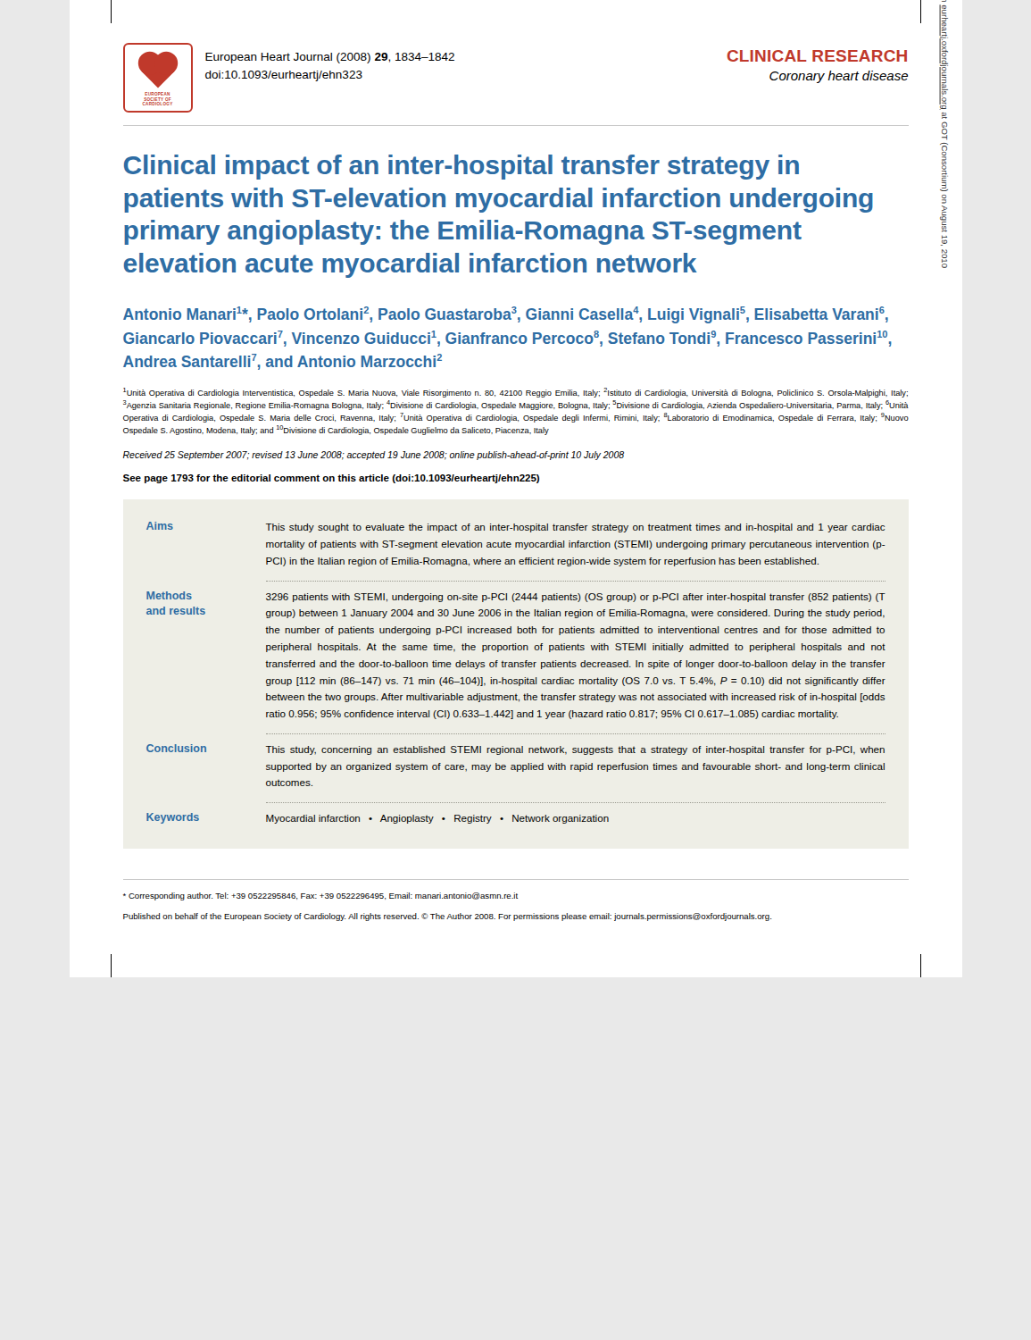Downloaded from eurheartj.oxfordjournals.org at GOT (Consortium) on August 19, 2010
European
Society of
Cardiology
European Heart Journal (2008) 29, 1834–1842 doi:10.1093/eurheartj/ehn323
CLINICAL RESEARCH
Coronary heart disease
Clinical impact of an inter-hospital transfer strategy in patients with ST-elevation myocardial infarction undergoing primary angioplasty: the Emilia-Romagna ST-segment elevation acute myocardial infarction network
Antonio Manari1*, Paolo Ortolani2, Paolo Guastaroba3, Gianni Casella4, Luigi Vignali5, Elisabetta Varani6, Giancarlo Piovaccari7, Vincenzo Guiducci1, Gianfranco Percoco8, Stefano Tondi9, Francesco Passerini10, Andrea Santarelli7, and Antonio Marzocchi2
1Unità Operativa di Cardiologia Interventistica, Ospedale S. Maria Nuova, Viale Risorgimento n. 80, 42100 Reggio Emilia, Italy; 2Istituto di Cardiologia, Università di Bologna, Policlinico S. Orsola-Malpighi, Italy; 3Agenzia Sanitaria Regionale, Regione Emilia-Romagna Bologna, Italy; 4Divisione di Cardiologia, Ospedale Maggiore, Bologna, Italy; 5Divisione di Cardiologia, Azienda Ospedaliero-Universitaria, Parma, Italy; 6Unità Operativa di Cardiologia, Ospedale S. Maria delle Croci, Ravenna, Italy; 7Unità Operativa di Cardiologia, Ospedale degli Infermi, Rimini, Italy; 8Laboratorio di Emodinamica, Ospedale di Ferrara, Italy; 9Nuovo Ospedale S. Agostino, Modena, Italy; and 10Divisione di Cardiologia, Ospedale Guglielmo da Saliceto, Piacenza, Italy
Received 25 September 2007; revised 13 June 2008; accepted 19 June 2008; online publish-ahead-of-print 10 July 2008
See page 1793 for the editorial comment on this article (doi:10.1093/eurheartj/ehn225)
| Aims | This study sought to evaluate the impact of an inter-hospital transfer strategy on treatment times and in-hospital and 1 year cardiac mortality of patients with ST-segment elevation acute myocardial infarction (STEMI) undergoing primary percutaneous intervention (p-PCI) in the Italian region of Emilia-Romagna, where an efficient region-wide system for reperfusion has been established. |
| Methods and results | 3296 patients with STEMI, undergoing on-site p-PCI (2444 patients) (OS group) or p-PCI after inter-hospital transfer (852 patients) (T group) between 1 January 2004 and 30 June 2006 in the Italian region of Emilia-Romagna, were considered. During the study period, the number of patients undergoing p-PCI increased both for patients admitted to interventional centres and for those admitted to peripheral hospitals. At the same time, the proportion of patients with STEMI initially admitted to peripheral hospitals and not transferred and the door-to-balloon time delays of transfer patients decreased. In spite of longer door-to-balloon delay in the transfer group [112 min (86–147) vs. 71 min (46–104)], in-hospital cardiac mortality (OS 7.0 vs. T 5.4%, P = 0.10) did not significantly differ between the two groups. After multivariable adjustment, the transfer strategy was not associated with increased risk of in-hospital [odds ratio 0.956; 95% confidence interval (CI) 0.633–1.442] and 1 year (hazard ratio 0.817; 95% CI 0.617–1.085) cardiac mortality. |
| Conclusion | This study, concerning an established STEMI regional network, suggests that a strategy of inter-hospital transfer for p-PCI, when supported by an organized system of care, may be applied with rapid reperfusion times and favourable short- and long-term clinical outcomes. |
| Keywords | Myocardial infarction • Angioplasty • Registry • Network organization |
* Corresponding author. Tel: +39 0522295846, Fax: +39 0522296495, Email: manari.antonio@asmn.re.it
Published on behalf of the European Society of Cardiology. All rights reserved. © The Author 2008. For permissions please email: journals.permissions@oxfordjournals.org.